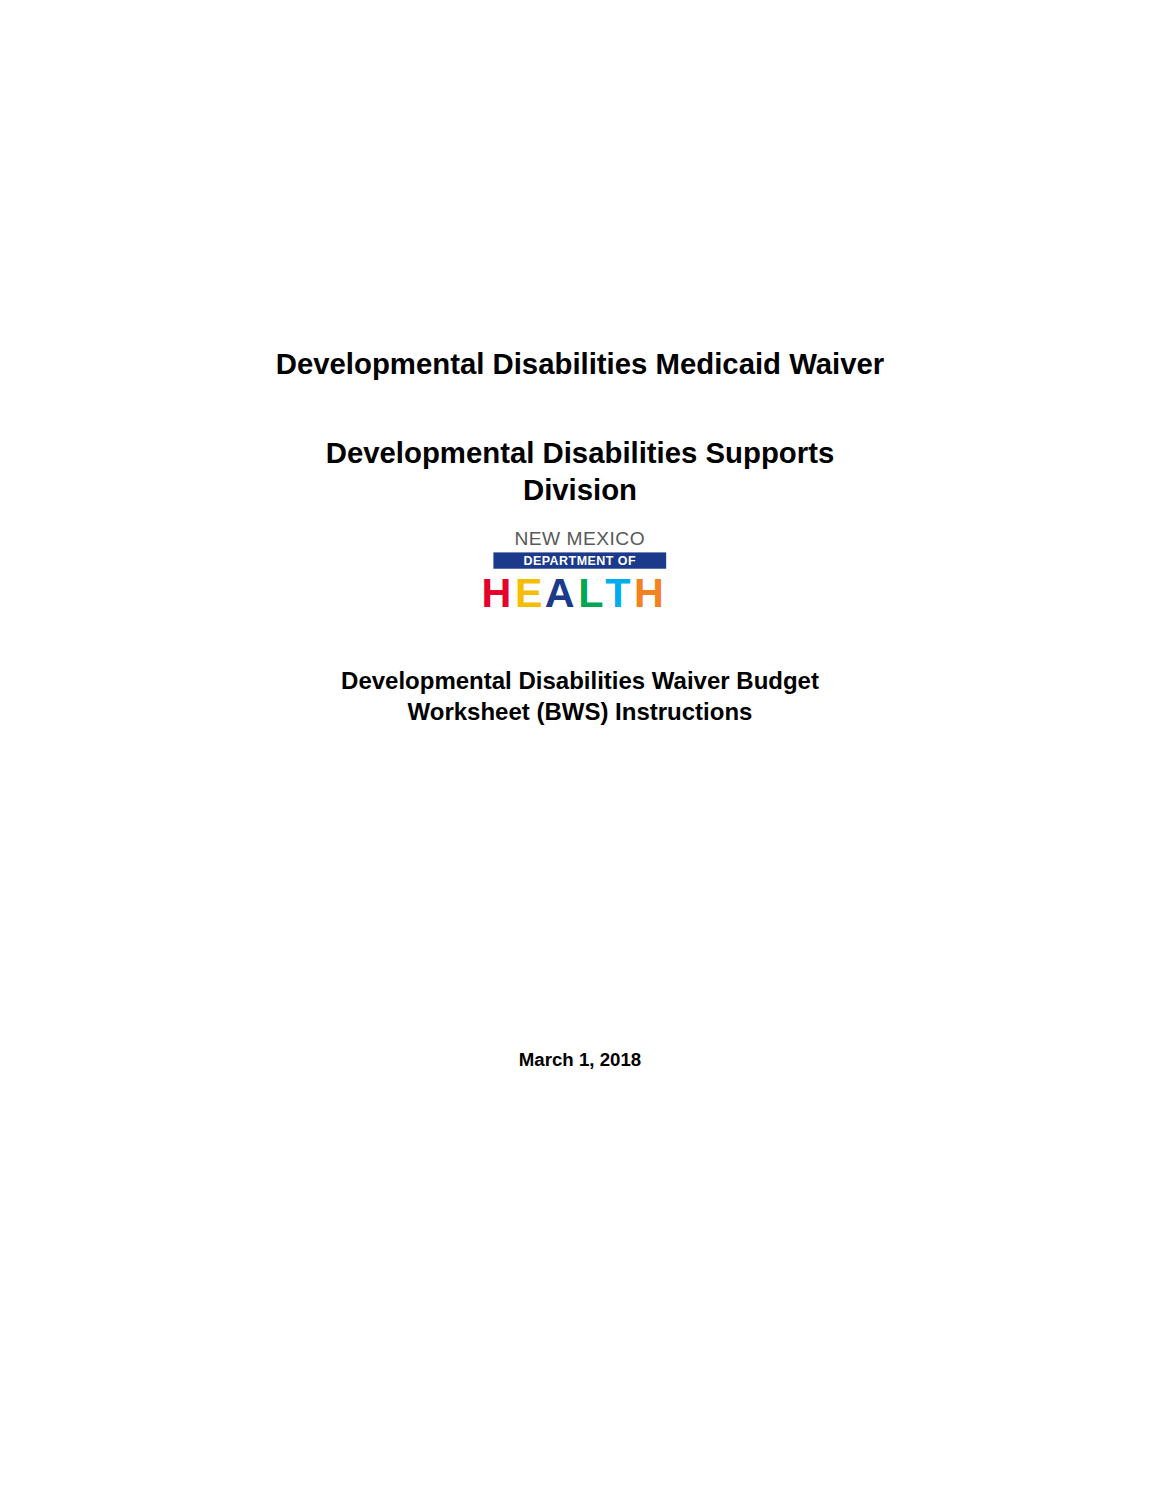Developmental Disabilities Medicaid Waiver
Developmental Disabilities Supports Division
NEW MEXICO DEPARTMENT OF H E A L T H
Developmental Disabilities Waiver Budget
Worksheet (BWS) Instructions
March 1, 2018